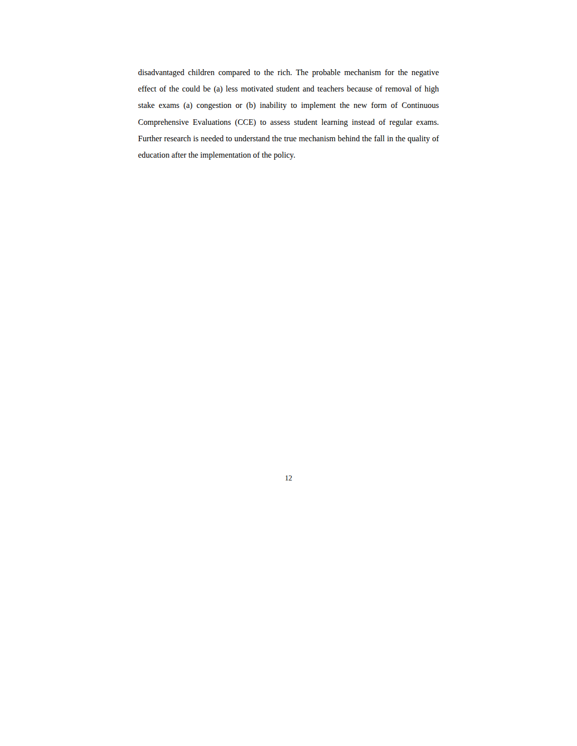disadvantaged children compared to the rich. The probable mechanism for the negative effect of the could be (a) less motivated student and teachers because of removal of high stake exams (a) congestion or (b) inability to implement the new form of Continuous Comprehensive Evaluations (CCE) to assess student learning instead of regular exams. Further research is needed to understand the true mechanism behind the fall in the quality of education after the implementation of the policy.
12